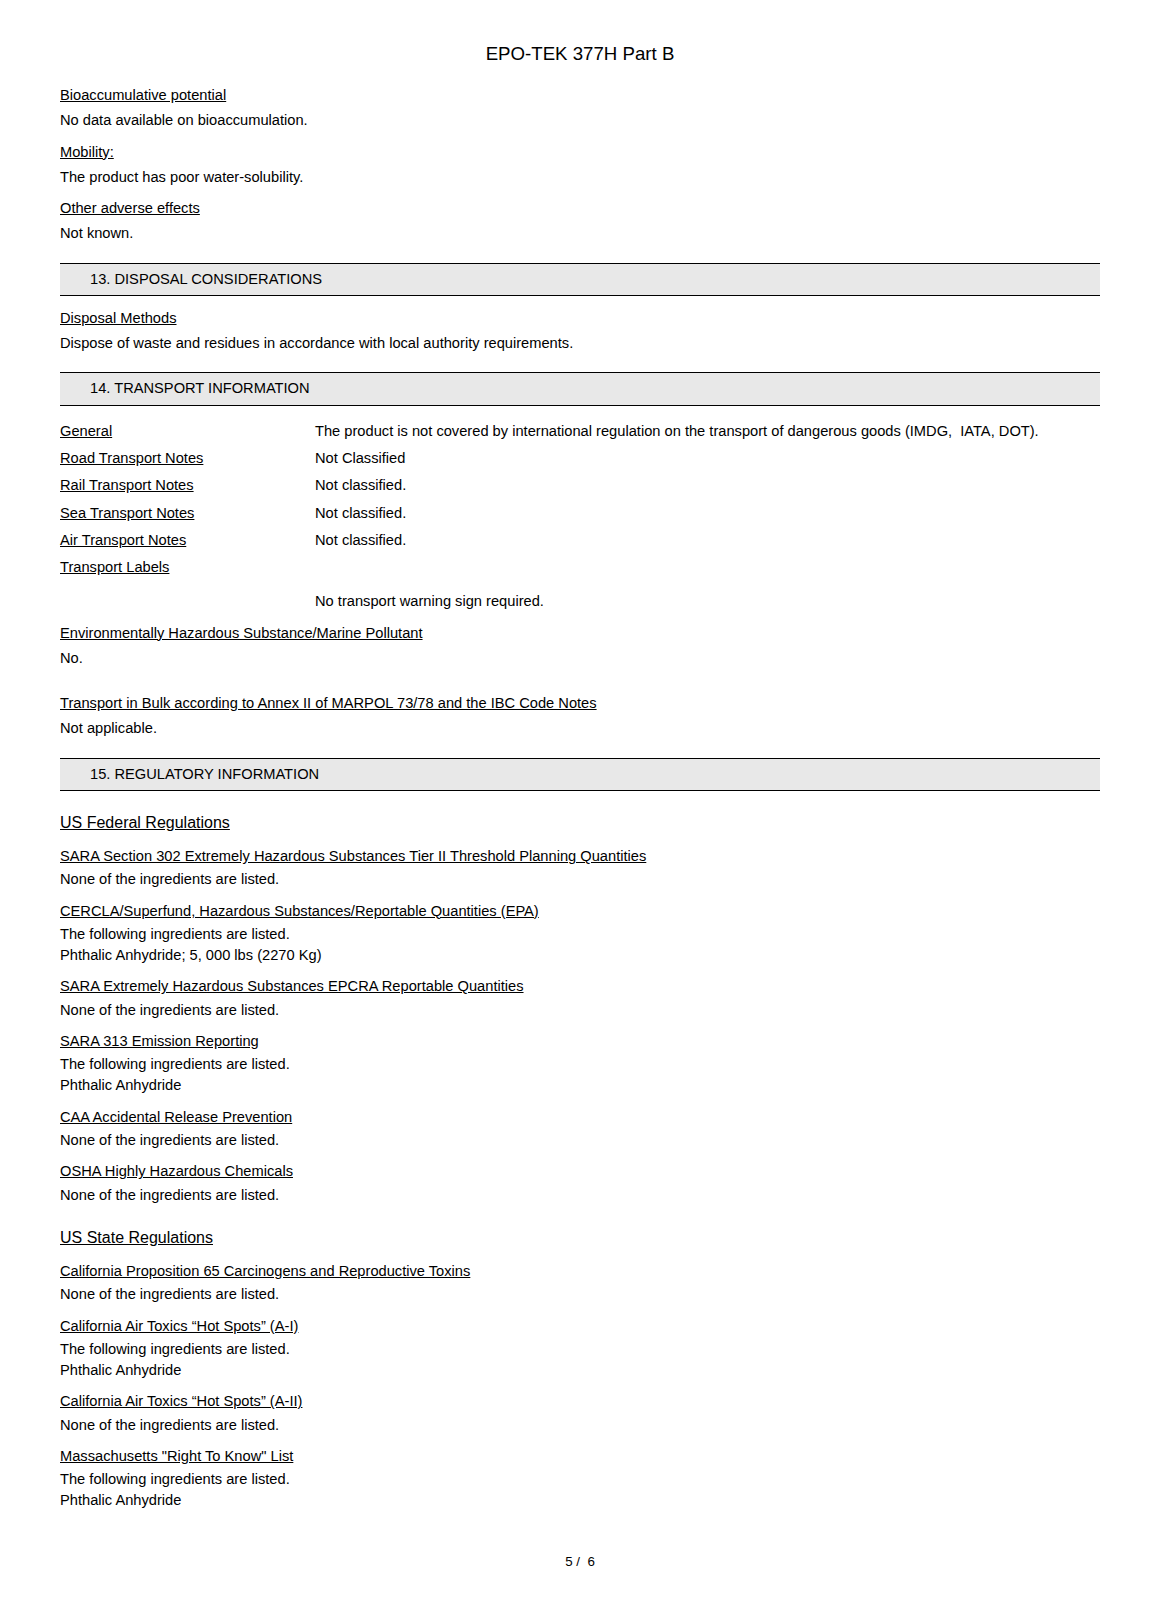EPO-TEK 377H Part B
Bioaccumulative potential
No data available on bioaccumulation.
Mobility:
The product has poor water-solubility.
Other adverse effects
Not known.
13. DISPOSAL CONSIDERATIONS
Disposal Methods
Dispose of waste and residues in accordance with local authority requirements.
14. TRANSPORT INFORMATION
| General | The product is not covered by international regulation on the transport of dangerous goods (IMDG, IATA, DOT). |
| Road Transport Notes | Not Classified |
| Rail Transport Notes | Not classified. |
| Sea Transport Notes | Not classified. |
| Air Transport Notes | Not classified. |
| Transport Labels | |
No transport warning sign required.
Environmentally Hazardous Substance/Marine Pollutant
No.
Transport in Bulk according to Annex II of MARPOL 73/78 and the IBC Code Notes
Not applicable.
15. REGULATORY INFORMATION
US Federal Regulations
SARA Section 302 Extremely Hazardous Substances Tier II Threshold Planning Quantities
None of the ingredients are listed.
CERCLA/Superfund, Hazardous Substances/Reportable Quantities (EPA)
The following ingredients are listed.
Phthalic Anhydride; 5, 000 lbs (2270 Kg)
SARA Extremely Hazardous Substances EPCRA Reportable Quantities
None of the ingredients are listed.
SARA 313 Emission Reporting
The following ingredients are listed.
Phthalic Anhydride
CAA Accidental Release Prevention
None of the ingredients are listed.
OSHA Highly Hazardous Chemicals
None of the ingredients are listed.
US State Regulations
California Proposition 65 Carcinogens and Reproductive Toxins
None of the ingredients are listed.
California Air Toxics “Hot Spots” (A-I)
The following ingredients are listed.
Phthalic Anhydride
California Air Toxics “Hot Spots” (A-II)
None of the ingredients are listed.
Massachusetts "Right To Know" List
The following ingredients are listed.
Phthalic Anhydride
5 / 6